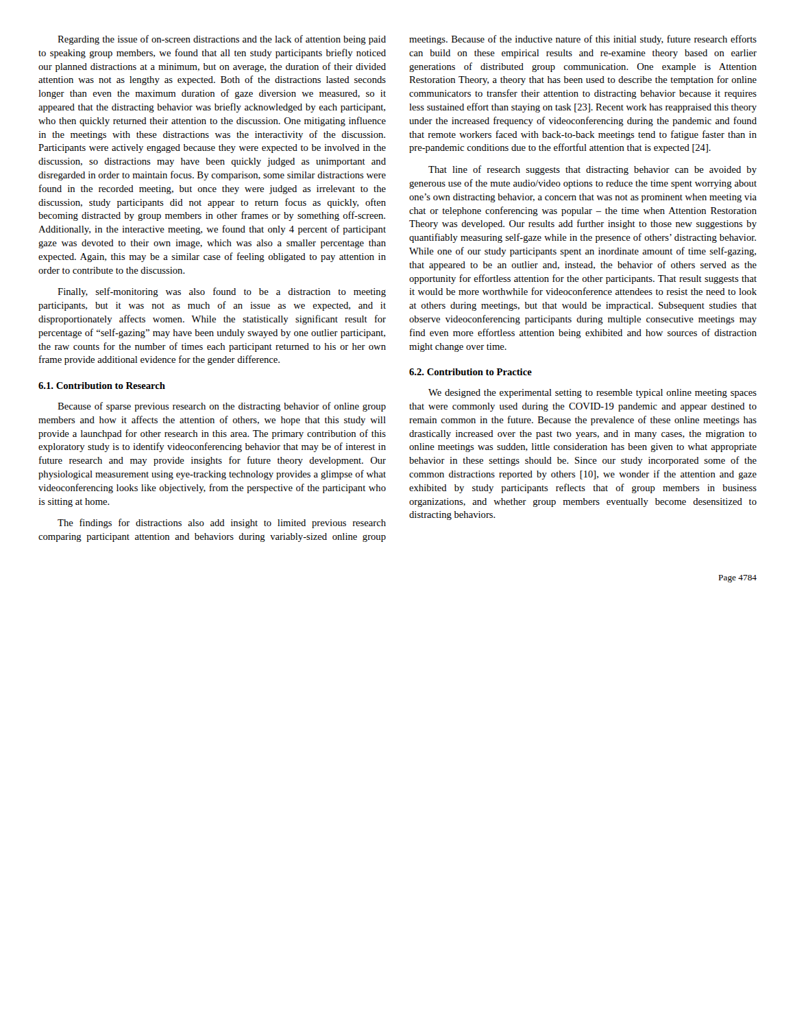Regarding the issue of on-screen distractions and the lack of attention being paid to speaking group members, we found that all ten study participants briefly noticed our planned distractions at a minimum, but on average, the duration of their divided attention was not as lengthy as expected. Both of the distractions lasted seconds longer than even the maximum duration of gaze diversion we measured, so it appeared that the distracting behavior was briefly acknowledged by each participant, who then quickly returned their attention to the discussion. One mitigating influence in the meetings with these distractions was the interactivity of the discussion. Participants were actively engaged because they were expected to be involved in the discussion, so distractions may have been quickly judged as unimportant and disregarded in order to maintain focus. By comparison, some similar distractions were found in the recorded meeting, but once they were judged as irrelevant to the discussion, study participants did not appear to return focus as quickly, often becoming distracted by group members in other frames or by something off-screen. Additionally, in the interactive meeting, we found that only 4 percent of participant gaze was devoted to their own image, which was also a smaller percentage than expected. Again, this may be a similar case of feeling obligated to pay attention in order to contribute to the discussion.
Finally, self-monitoring was also found to be a distraction to meeting participants, but it was not as much of an issue as we expected, and it disproportionately affects women. While the statistically significant result for percentage of “self-gazing” may have been unduly swayed by one outlier participant, the raw counts for the number of times each participant returned to his or her own frame provide additional evidence for the gender difference.
6.1. Contribution to Research
Because of sparse previous research on the distracting behavior of online group members and how it affects the attention of others, we hope that this study will provide a launchpad for other research in this area. The primary contribution of this exploratory study is to identify videoconferencing behavior that may be of interest in future research and may provide insights for future theory development. Our physiological measurement using eye-tracking technology provides a glimpse of what videoconferencing looks like objectively, from the perspective of the participant who is sitting at home.
The findings for distractions also add insight to limited previous research comparing participant attention and behaviors during variably-sized online group meetings. Because of the inductive nature of this initial study, future research efforts can build on these empirical results and re-examine theory based on earlier generations of distributed group communication. One example is Attention Restoration Theory, a theory that has been used to describe the temptation for online communicators to transfer their attention to distracting behavior because it requires less sustained effort than staying on task [23]. Recent work has reappraised this theory under the increased frequency of videoconferencing during the pandemic and found that remote workers faced with back-to-back meetings tend to fatigue faster than in pre-pandemic conditions due to the effortful attention that is expected [24].
That line of research suggests that distracting behavior can be avoided by generous use of the mute audio/video options to reduce the time spent worrying about one’s own distracting behavior, a concern that was not as prominent when meeting via chat or telephone conferencing was popular – the time when Attention Restoration Theory was developed. Our results add further insight to those new suggestions by quantifiably measuring self-gaze while in the presence of others’ distracting behavior. While one of our study participants spent an inordinate amount of time self-gazing, that appeared to be an outlier and, instead, the behavior of others served as the opportunity for effortless attention for the other participants. That result suggests that it would be more worthwhile for videoconference attendees to resist the need to look at others during meetings, but that would be impractical. Subsequent studies that observe videoconferencing participants during multiple consecutive meetings may find even more effortless attention being exhibited and how sources of distraction might change over time.
6.2. Contribution to Practice
We designed the experimental setting to resemble typical online meeting spaces that were commonly used during the COVID-19 pandemic and appear destined to remain common in the future. Because the prevalence of these online meetings has drastically increased over the past two years, and in many cases, the migration to online meetings was sudden, little consideration has been given to what appropriate behavior in these settings should be. Since our study incorporated some of the common distractions reported by others [10], we wonder if the attention and gaze exhibited by study participants reflects that of group members in business organizations, and whether group members eventually become desensitized to distracting behaviors.
Page 4784